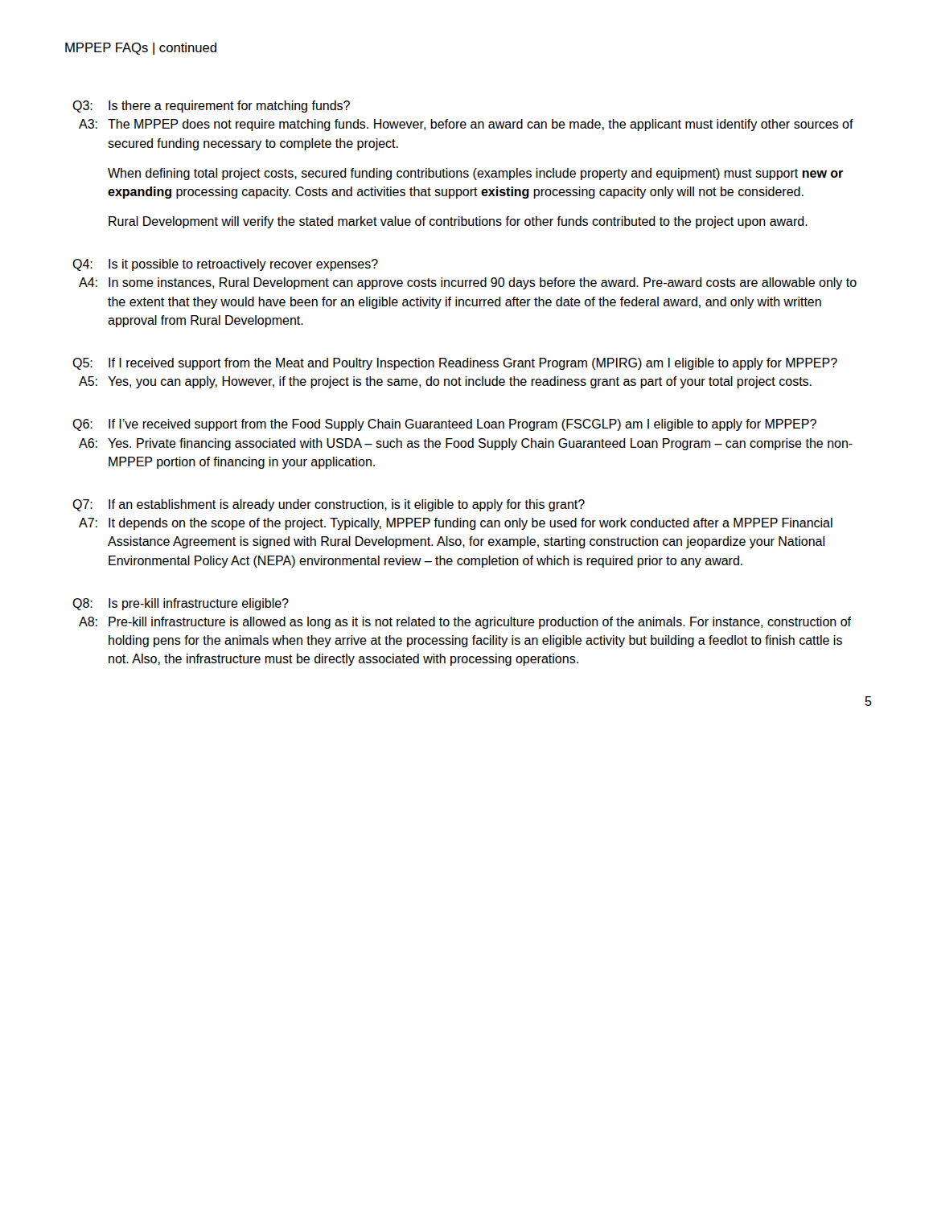MPPEP FAQs | continued
Q3:
Is there a requirement for matching funds?
A3:
The MPPEP does not require matching funds. However, before an award can be made, the applicant must identify other sources of secured funding necessary to complete the project.
When defining total project costs, secured funding contributions (examples include property and equipment) must support new or expanding processing capacity. Costs and activities that support existing processing capacity only will not be considered.
Rural Development will verify the stated market value of contributions for other funds contributed to the project upon award.
Q4:
Is it possible to retroactively recover expenses?
A4:
In some instances, Rural Development can approve costs incurred 90 days before the award. Pre-award costs are allowable only to the extent that they would have been for an eligible activity if incurred after the date of the federal award, and only with written approval from Rural Development.
Q5:
If I received support from the Meat and Poultry Inspection Readiness Grant Program (MPIRG) am I eligible to apply for MPPEP?
A5:
Yes, you can apply, However, if the project is the same, do not include the readiness grant as part of your total project costs.
Q6:
If I’ve received support from the Food Supply Chain Guaranteed Loan Program (FSCGLP) am I eligible to apply for MPPEP?
A6:
Yes. Private financing associated with USDA – such as the Food Supply Chain Guaranteed Loan Program – can comprise the non-MPPEP portion of financing in your application.
Q7:
If an establishment is already under construction, is it eligible to apply for this grant?
A7:
It depends on the scope of the project. Typically, MPPEP funding can only be used for work conducted after a MPPEP Financial Assistance Agreement is signed with Rural Development. Also, for example, starting construction can jeopardize your National Environmental Policy Act (NEPA) environmental review – the completion of which is required prior to any award.
Q8:
Is pre-kill infrastructure eligible?
A8:
Pre-kill infrastructure is allowed as long as it is not related to the agriculture production of the animals. For instance, construction of holding pens for the animals when they arrive at the processing facility is an eligible activity but building a feedlot to finish cattle is not. Also, the infrastructure must be directly associated with processing operations.
5